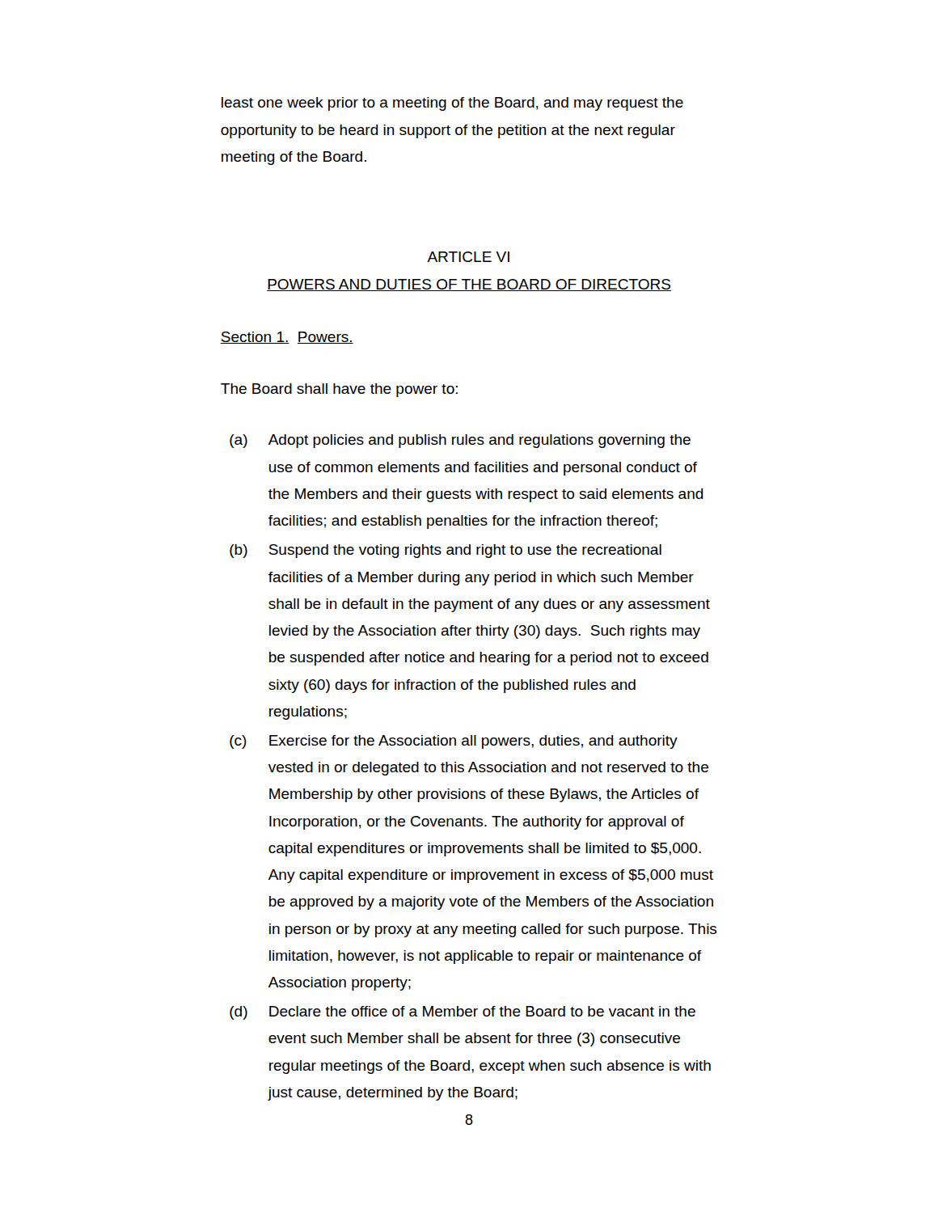least one week prior to a meeting of the Board, and may request the opportunity to be heard in support of the petition at the next regular meeting of the Board.
ARTICLE VI POWERS AND DUTIES OF THE BOARD OF DIRECTORS
Section 1. Powers.
The Board shall have the power to:
(a) Adopt policies and publish rules and regulations governing the use of common elements and facilities and personal conduct of the Members and their guests with respect to said elements and facilities; and establish penalties for the infraction thereof;
(b) Suspend the voting rights and right to use the recreational facilities of a Member during any period in which such Member shall be in default in the payment of any dues or any assessment levied by the Association after thirty (30) days. Such rights may be suspended after notice and hearing for a period not to exceed sixty (60) days for infraction of the published rules and regulations;
(c) Exercise for the Association all powers, duties, and authority vested in or delegated to this Association and not reserved to the Membership by other provisions of these Bylaws, the Articles of Incorporation, or the Covenants. The authority for approval of capital expenditures or improvements shall be limited to $5,000. Any capital expenditure or improvement in excess of $5,000 must be approved by a majority vote of the Members of the Association in person or by proxy at any meeting called for such purpose. This limitation, however, is not applicable to repair or maintenance of Association property;
(d) Declare the office of a Member of the Board to be vacant in the event such Member shall be absent for three (3) consecutive regular meetings of the Board, except when such absence is with just cause, determined by the Board;
8